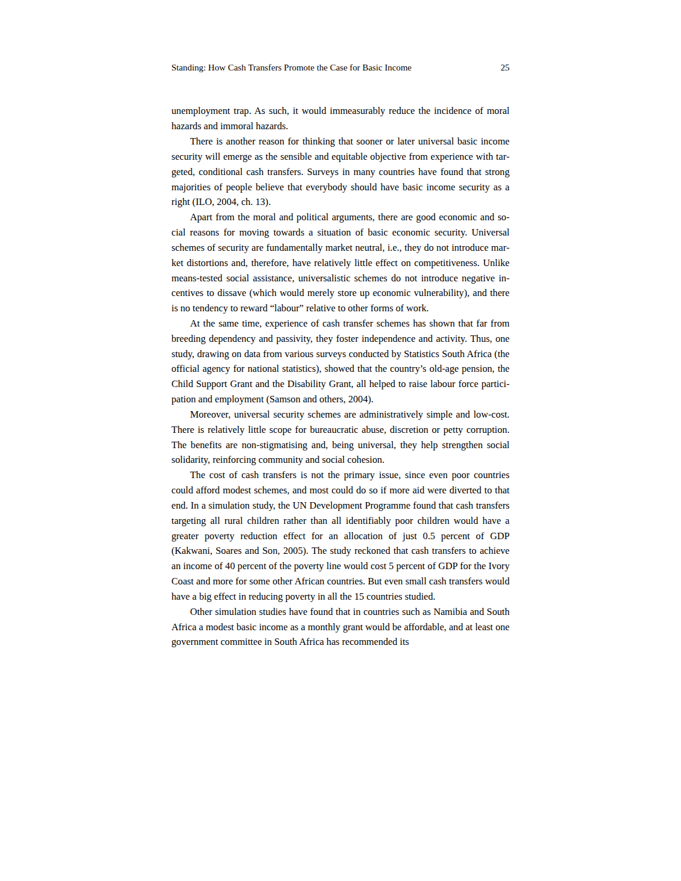Standing: How Cash Transfers Promote the Case for Basic Income 25
unemployment trap. As such, it would immeasurably reduce the incidence of moral hazards and immoral hazards.
There is another reason for thinking that sooner or later universal basic income security will emerge as the sensible and equitable objective from experience with targeted, conditional cash transfers. Surveys in many countries have found that strong majorities of people believe that everybody should have basic income security as a right (ILO, 2004, ch. 13).
Apart from the moral and political arguments, there are good economic and social reasons for moving towards a situation of basic economic security. Universal schemes of security are fundamentally market neutral, i.e., they do not introduce market distortions and, therefore, have relatively little effect on competitiveness. Unlike means-tested social assistance, universalistic schemes do not introduce negative incentives to dissave (which would merely store up economic vulnerability), and there is no tendency to reward “labour” relative to other forms of work.
At the same time, experience of cash transfer schemes has shown that far from breeding dependency and passivity, they foster independence and activity. Thus, one study, drawing on data from various surveys conducted by Statistics South Africa (the official agency for national statistics), showed that the country’s old-age pension, the Child Support Grant and the Disability Grant, all helped to raise labour force participation and employment (Samson and others, 2004).
Moreover, universal security schemes are administratively simple and low-cost. There is relatively little scope for bureaucratic abuse, discretion or petty corruption. The benefits are non-stigmatising and, being universal, they help strengthen social solidarity, reinforcing community and social cohesion.
The cost of cash transfers is not the primary issue, since even poor countries could afford modest schemes, and most could do so if more aid were diverted to that end. In a simulation study, the UN Development Programme found that cash transfers targeting all rural children rather than all identifiably poor children would have a greater poverty reduction effect for an allocation of just 0.5 percent of GDP (Kakwani, Soares and Son, 2005). The study reckoned that cash transfers to achieve an income of 40 percent of the poverty line would cost 5 percent of GDP for the Ivory Coast and more for some other African countries. But even small cash transfers would have a big effect in reducing poverty in all the 15 countries studied.
Other simulation studies have found that in countries such as Namibia and South Africa a modest basic income as a monthly grant would be affordable, and at least one government committee in South Africa has recommended its